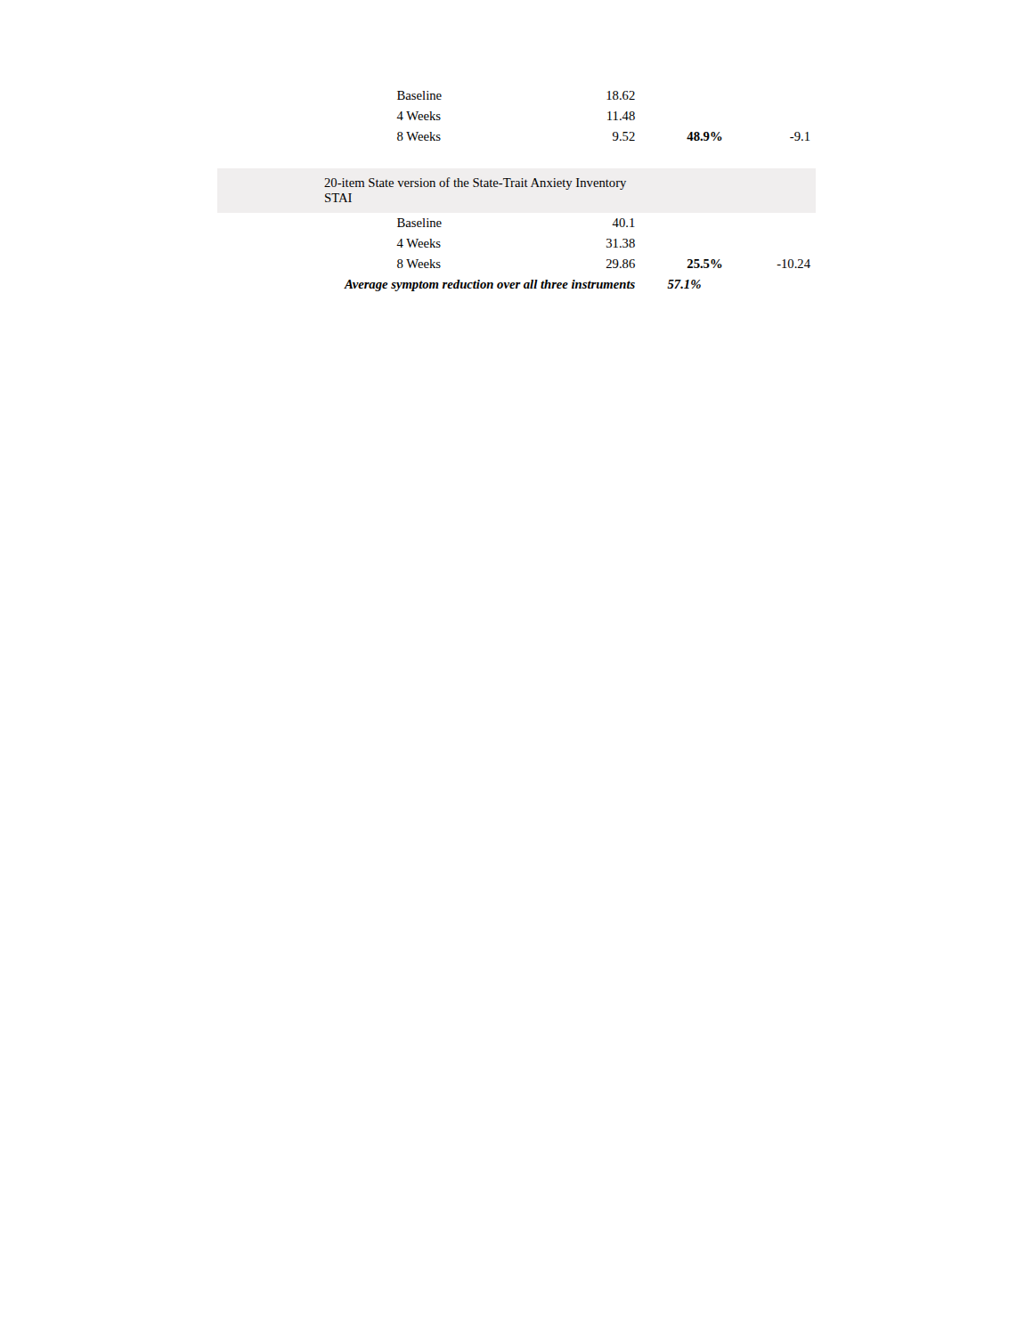| Baseline | 18.62 | | |
| 4 Weeks | 11.48 | | |
| 8 Weeks | 9.52 | 48.9% | -9.1 |
| 20-item State version of the State-Trait Anxiety Inventory STAI |
| Baseline | 40.1 | | |
| 4 Weeks | 31.38 | | |
| 8 Weeks | 29.86 | 25.5% | -10.24 |
| Average symptom reduction over all three instruments | 57.1% | |